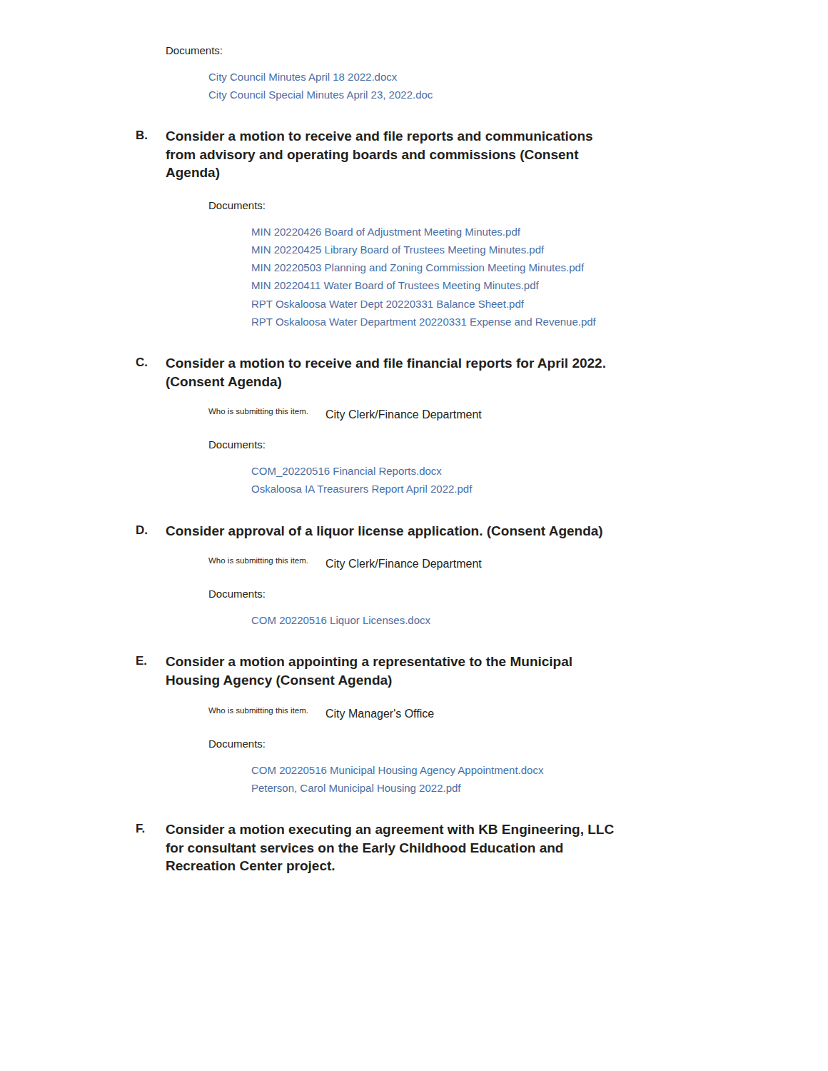Documents:
City Council Minutes April 18 2022.docx
City Council Special Minutes April 23, 2022.doc
B.
Consider a motion to receive and file reports and communications from advisory and operating boards and commissions (Consent Agenda)
Documents:
MIN 20220426 Board of Adjustment Meeting Minutes.pdf
MIN 20220425 Library Board of Trustees Meeting Minutes.pdf
MIN 20220503 Planning and Zoning Commission Meeting Minutes.pdf
MIN 20220411 Water Board of Trustees Meeting Minutes.pdf
RPT Oskaloosa Water Dept 20220331 Balance Sheet.pdf
RPT Oskaloosa Water Department 20220331 Expense and Revenue.pdf
C.
Consider a motion to receive and file financial reports for April 2022. (Consent Agenda)
Who is submitting this item. City Clerk/Finance Department
Documents:
COM_20220516 Financial Reports.docx
Oskaloosa IA Treasurers Report April 2022.pdf
D.
Consider approval of a liquor license application. (Consent Agenda)
Who is submitting this item. City Clerk/Finance Department
Documents:
COM 20220516 Liquor Licenses.docx
E.
Consider a motion appointing a representative to the Municipal Housing Agency (Consent Agenda)
Who is submitting this item. City Manager's Office
Documents:
COM 20220516 Municipal Housing Agency Appointment.docx
Peterson, Carol Municipal Housing 2022.pdf
F.
Consider a motion executing an agreement with KB Engineering, LLC for consultant services on the Early Childhood Education and Recreation Center project.